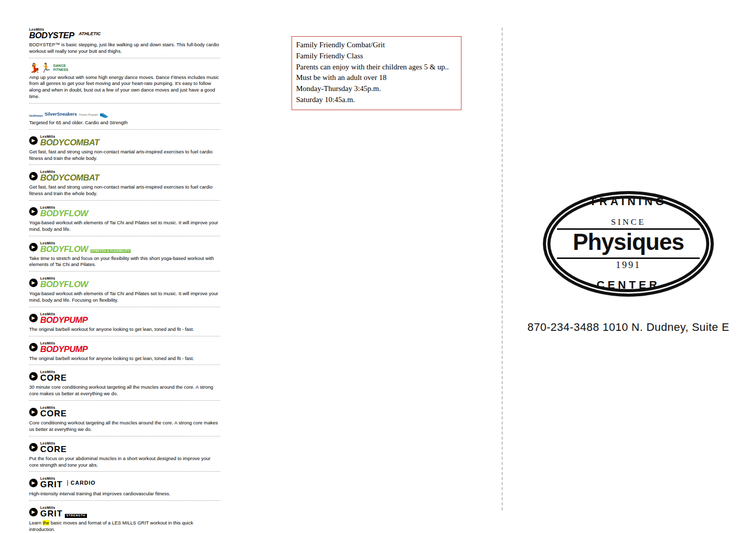LesMills BODYSTEP
ATHLETIC
BODYSTEP™ is basic stepping, just like walking up and down stairs. This full-body cardio workout will really tone your butt and thighs.
💃🏃 DANCE FITNESS
Amp up your workout with some high energy dance moves. Dance Fitness includes music from all genres to get your feet moving and your heart-rate pumping. It's easy to follow along and when in doubt, bust out a few of your own dance moves and just have a good time.
Healthways SilverSneakers Fitness Program 👟
Targeted for 65 and older. Cardio and Strength
LesMills BODYCOMBAT
Get fast, fast and strong using non-contact martial arts-inspired exercises to fuel cardio fitness and train the whole body.
LesMills BODYCOMBAT
Get fast, fast and strong using non-contact martial arts-inspired exercises to fuel cardio fitness and train the whole body.
LesMills BODYFLOW
Yoga-based workout with elements of Tai Chi and Pilates set to music. It will improve your mind, body and life.
LesMills BODYFLOW STRETCH & FLEXIBILITY
Take time to stretch and focus on your flexibility with this short yoga-based workout with elements of Tai Chi and Pilates.
LesMills BODYFLOW
Yoga-based workout with elements of Tai Chi and Pilates set to music. It will improve your mind, body and life. Focusing on flexibility.
LesMills BODYPUMP
The original barbell workout for anyone looking to get lean, toned and fit - fast.
LesMills BODYPUMP
The original barbell workout for anyone looking to get lean, toned and fit - fast.
LesMills CORE
30 minute core conditioning workout targeting all the muscles around the core. A strong core makes us better at everything we do.
LesMills CORE
Core conditioning workout targeting all the muscles around the core. A strong core makes us better at everything we do.
LesMills CORE
Put the focus on your abdominal muscles in a short workout designed to improve your core strength and tone your abs.
LesMills GRIT
CARDIO
High-intensity interval training that improves cardiovascular fitness.
LesMills GRIT STRENGTH
Learn the basic moves and format of a LES MILLS GRIT workout in this quick introduction.
Family Friendly Combat/Grit
Family Friendly Class
Parents can enjoy with their children ages 5 & up..
Must be with an adult over 18
Monday-Thursday 3:45p.m.
Saturday 10:45a.m.
TRAINING
SINCE
Physiques
1991
CENTER
870-234-3488 1010 N. Dudney, Suite E